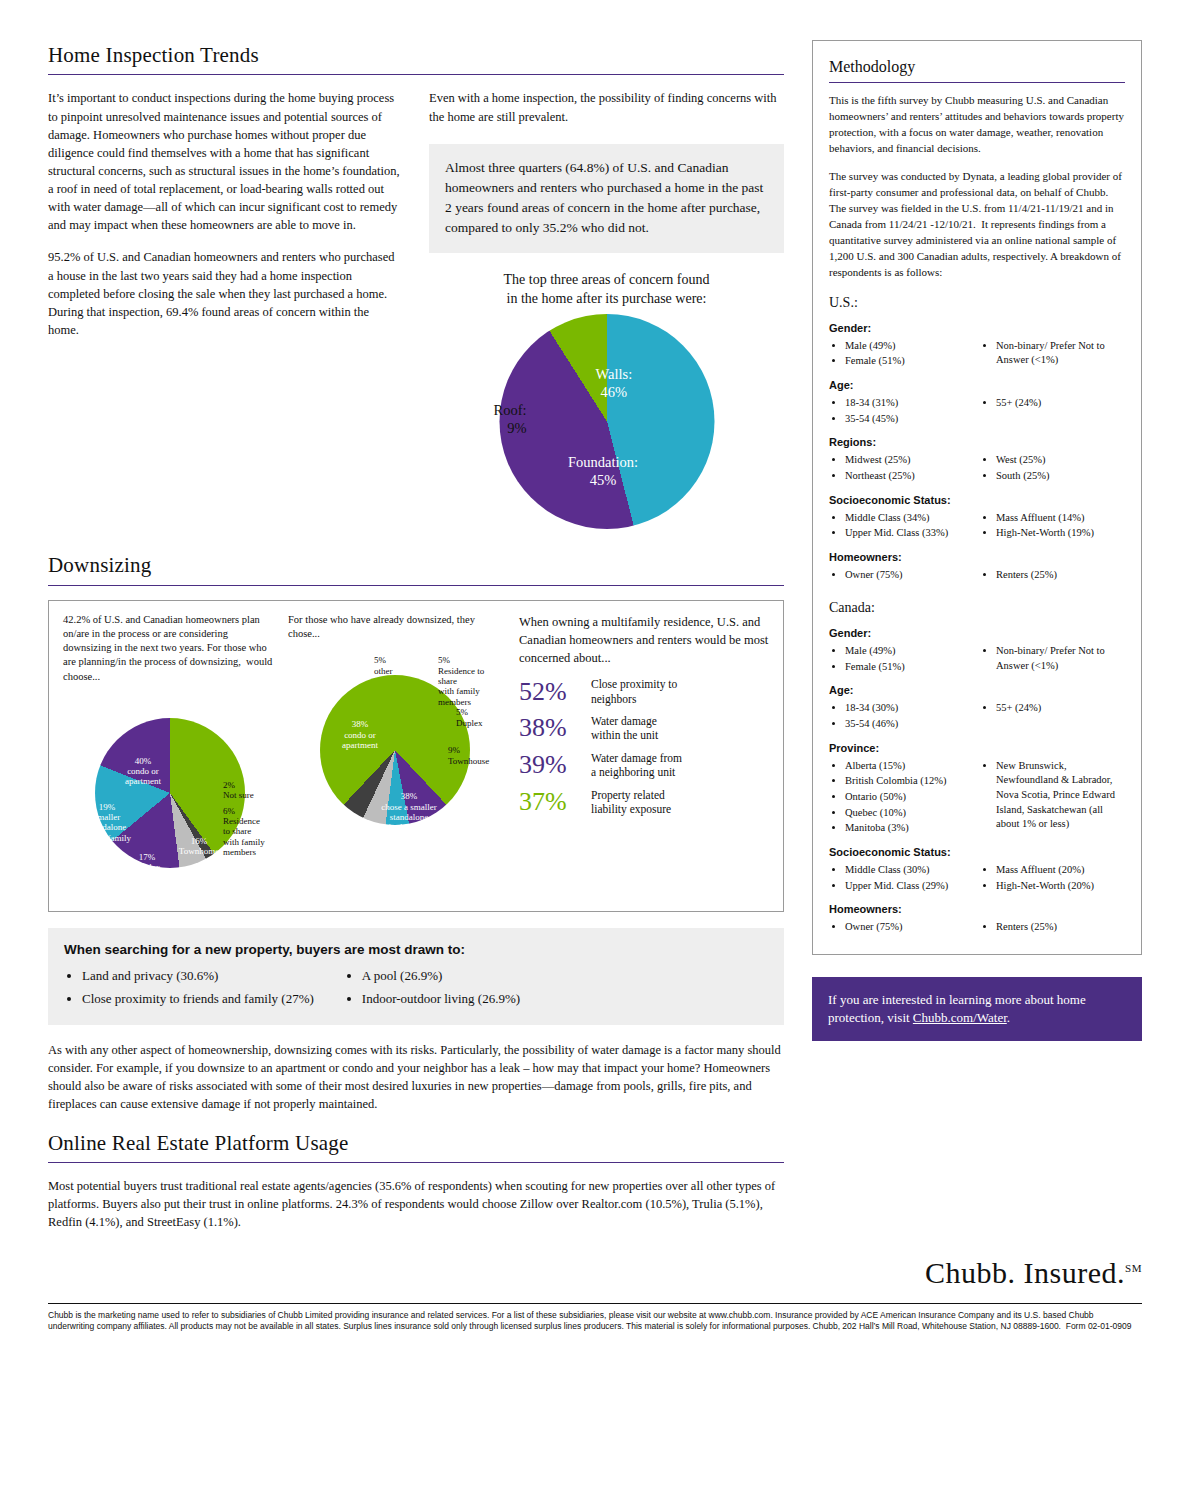Home Inspection Trends
It’s important to conduct inspections during the home buying process to pinpoint unresolved maintenance issues and potential sources of damage. Homeowners who purchase homes without proper due diligence could find themselves with a home that has significant structural concerns, such as structural issues in the home’s foundation, a roof in need of total replacement, or load-bearing walls rotted out with water damage—all of which can incur significant cost to remedy and may impact when these homeowners are able to move in.
95.2% of U.S. and Canadian homeowners and renters who purchased a house in the last two years said they had a home inspection completed before closing the sale when they last purchased a home. During that inspection, 69.4% found areas of concern within the home.
Even with a home inspection, the possibility of finding concerns with the home are still prevalent.
Almost three quarters (64.8%) of U.S. and Canadian homeowners and renters who purchased a home in the past 2 years found areas of concern in the home after purchase, compared to only 35.2% who did not.
The top three areas of concern found
in the home after its purchase were:
Walls:
46%
Foundation:
45%
Roof:
9%
Downsizing
42.2% of U.S. and Canadian homeowners plan on/are in the process or are considering downsizing in the next two years. For those who are planning/in the process of downsizing, would choose...
40%
condo or
apartment
19%
smaller
standalone
single-family
home
17%
Duplex
16%
Townhome
2%
Not sure
6%
Residence
to share
with family
members
For those who have already downsized, they chose...
38%
condo or
apartment
38%
chose a smaller
standalone
single-family
home
9%
Townhouse
5%
Duplex
5%
Residence to share
with family
members
5%
other
When owning a multifamily residence, U.S. and Canadian homeowners and renters would be most concerned about...
52%
Close proximity to
neighbors
38%
Water damage
within the unit
39%
Water damage from
a neighboring unit
37%
Property related
liability exposure
When searching for a new property, buyers are most drawn to:
Land and privacy (30.6%)
Close proximity to friends and family (27%)
A pool (26.9%)
Indoor-outdoor living (26.9%)
As with any other aspect of homeownership, downsizing comes with its risks. Particularly, the possibility of water damage is a factor many should consider. For example, if you downsize to an apartment or condo and your neighbor has a leak – how may that impact your home? Homeowners should also be aware of risks associated with some of their most desired luxuries in new properties—damage from pools, grills, fire pits, and fireplaces can cause extensive damage if not properly maintained.
Online Real Estate Platform Usage
Most potential buyers trust traditional real estate agents/agencies (35.6% of respondents) when scouting for new properties over all other types of platforms. Buyers also put their trust in online platforms. 24.3% of respondents would choose Zillow over Realtor.com (10.5%), Trulia (5.1%), Redfin (4.1%), and StreetEasy (1.1%).
Methodology
This is the fifth survey by Chubb measuring U.S. and Canadian homeowners’ and renters’ attitudes and behaviors towards property protection, with a focus on water damage, weather, renovation behaviors, and financial decisions.
The survey was conducted by Dynata, a leading global provider of first-party consumer and professional data, on behalf of Chubb. The survey was fielded in the U.S. from 11/4/21-11/19/21 and in Canada from 11/24/21 -12/10/21. It represents findings from a quantitative survey administered via an online national sample of 1,200 U.S. and 300 Canadian adults, respectively. A breakdown of respondents is as follows:
U.S.:
Gender:
Male (49%)
Female (51%)
Non-binary/ Prefer Not to Answer (<1%)
Age:
18-34 (31%)
35-54 (45%)
55+ (24%)
Regions:
Midwest (25%)
Northeast (25%)
West (25%)
South (25%)
Socioeconomic Status:
Middle Class (34%)
Upper Mid. Class (33%)
Mass Affluent (14%)
High-Net-Worth (19%)
Homeowners:
Owner (75%)
Renters (25%)
Canada:
Gender:
Male (49%)
Female (51%)
Non-binary/ Prefer Not to Answer (<1%)
Age:
18-34 (30%)
35-54 (46%)
55+ (24%)
Province:
Alberta (15%)
British Colombia (12%)
Ontario (50%)
Quebec (10%)
Manitoba (3%)
New Brunswick, Newfoundland & Labrador, Nova Scotia, Prince Edward Island, Saskatchewan (all about 1% or less)
Socioeconomic Status:
Middle Class (30%)
Upper Mid. Class (29%)
Mass Affluent (20%)
High-Net-Worth (20%)
Homeowners:
Owner (75%)
Renters (25%)
If you are interested in learning more about home protection, visit Chubb.com/Water.
Chubb. Insured.SM
Chubb is the marketing name used to refer to subsidiaries of Chubb Limited providing insurance and related services. For a list of these subsidiaries, please visit our website at www.chubb.com. Insurance provided by ACE American Insurance Company and its U.S. based Chubb underwriting company affiliates. All products may not be available in all states. Surplus lines insurance sold only through licensed surplus lines producers. This material is solely for informational purposes. Chubb, 202 Hall’s Mill Road, Whitehouse Station, NJ 08889-1600. Form 02-01-0909